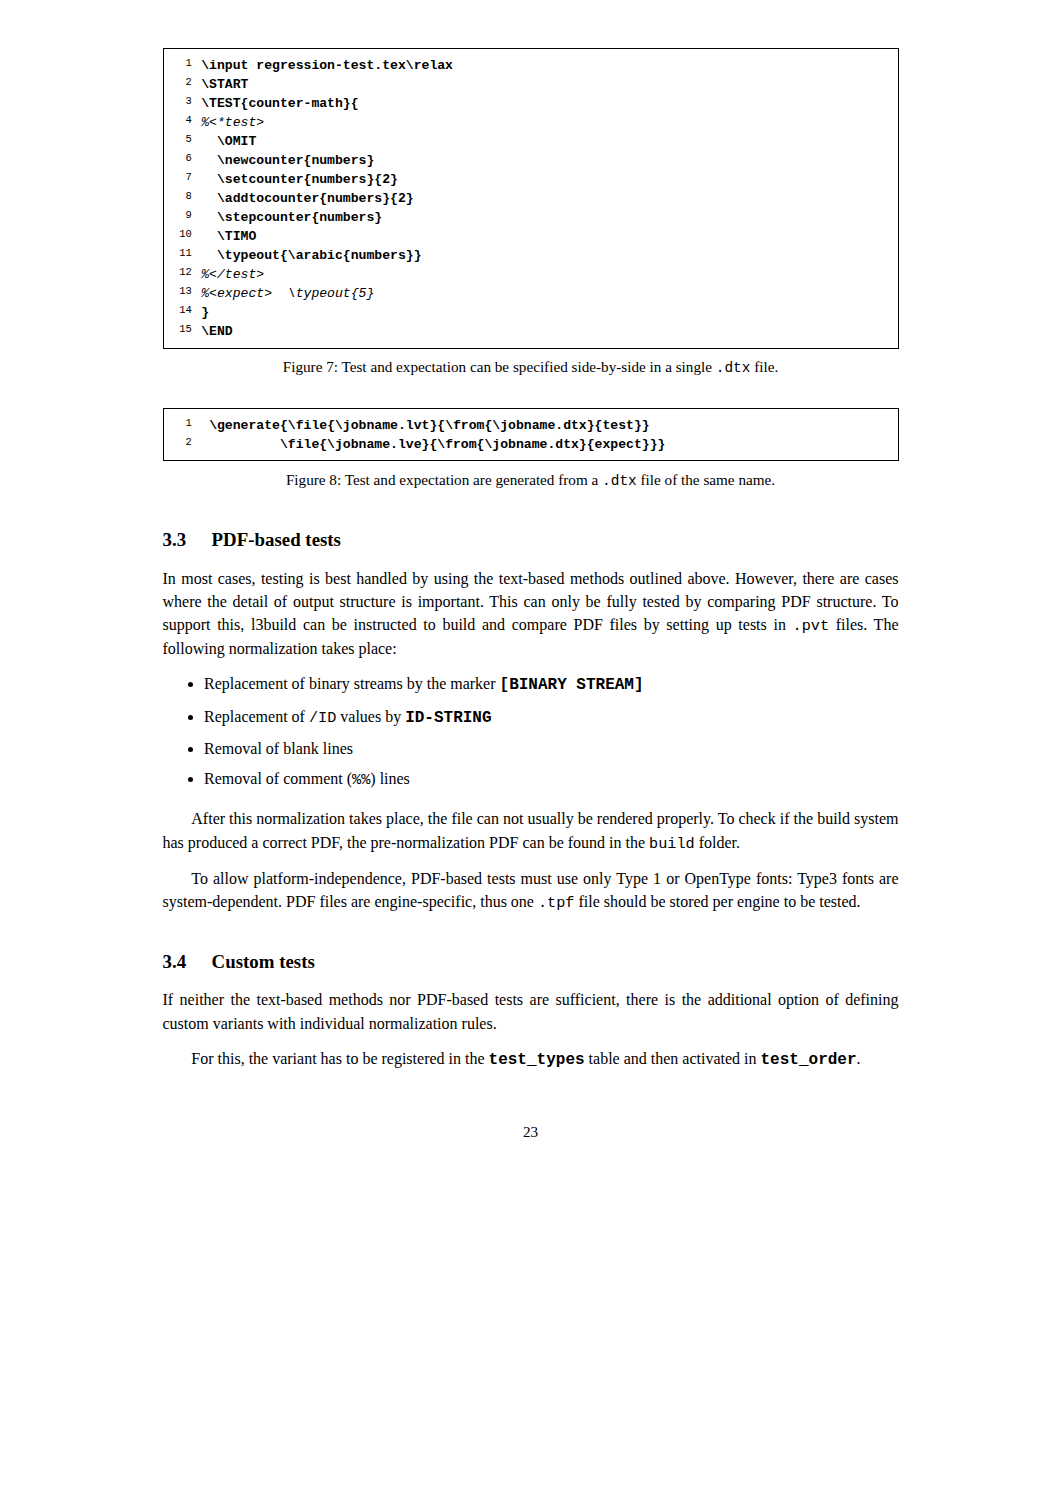| 1 | \input regression-test.tex\relax |
| 2 | \START |
| 3 | \TEST{counter-math}{ |
| 4 | %<*test> |
| 5 | \OMIT |
| 6 | \newcounter{numbers} |
| 7 | \setcounter{numbers}{2} |
| 8 | \addtocounter{numbers}{2} |
| 9 | \stepcounter{numbers} |
| 10 | \TIMO |
| 11 | \typeout{\arabic{numbers}} |
| 12 | %</test> |
| 13 | %<expect> \typeout{5} |
| 14 | } |
| 15 | \END |
Figure 7: Test and expectation can be specified side-by-side in a single .dtx file.
| 1 | \generate{\file{\jobname.lvt}{\from{\jobname.dtx}{test}} |
| 2 | \file{\jobname.lve}{\from{\jobname.dtx}{expect}}} |
Figure 8: Test and expectation are generated from a .dtx file of the same name.
3.3 PDF-based tests
In most cases, testing is best handled by using the text-based methods outlined above. However, there are cases where the detail of output structure is important. This can only be fully tested by comparing PDF structure. To support this, l3build can be instructed to build and compare PDF files by setting up tests in .pvt files. The following normalization takes place:
Replacement of binary streams by the marker [BINARY STREAM]
Replacement of /ID values by ID-STRING
Removal of blank lines
Removal of comment (%%) lines
After this normalization takes place, the file can not usually be rendered properly. To check if the build system has produced a correct PDF, the pre-normalization PDF can be found in the build folder.
To allow platform-independence, PDF-based tests must use only Type 1 or OpenType fonts: Type3 fonts are system-dependent. PDF files are engine-specific, thus one .tpf file should be stored per engine to be tested.
3.4 Custom tests
If neither the text-based methods nor PDF-based tests are sufficient, there is the additional option of defining custom variants with individual normalization rules.
For this, the variant has to be registered in the test_types table and then activated in test_order.
23